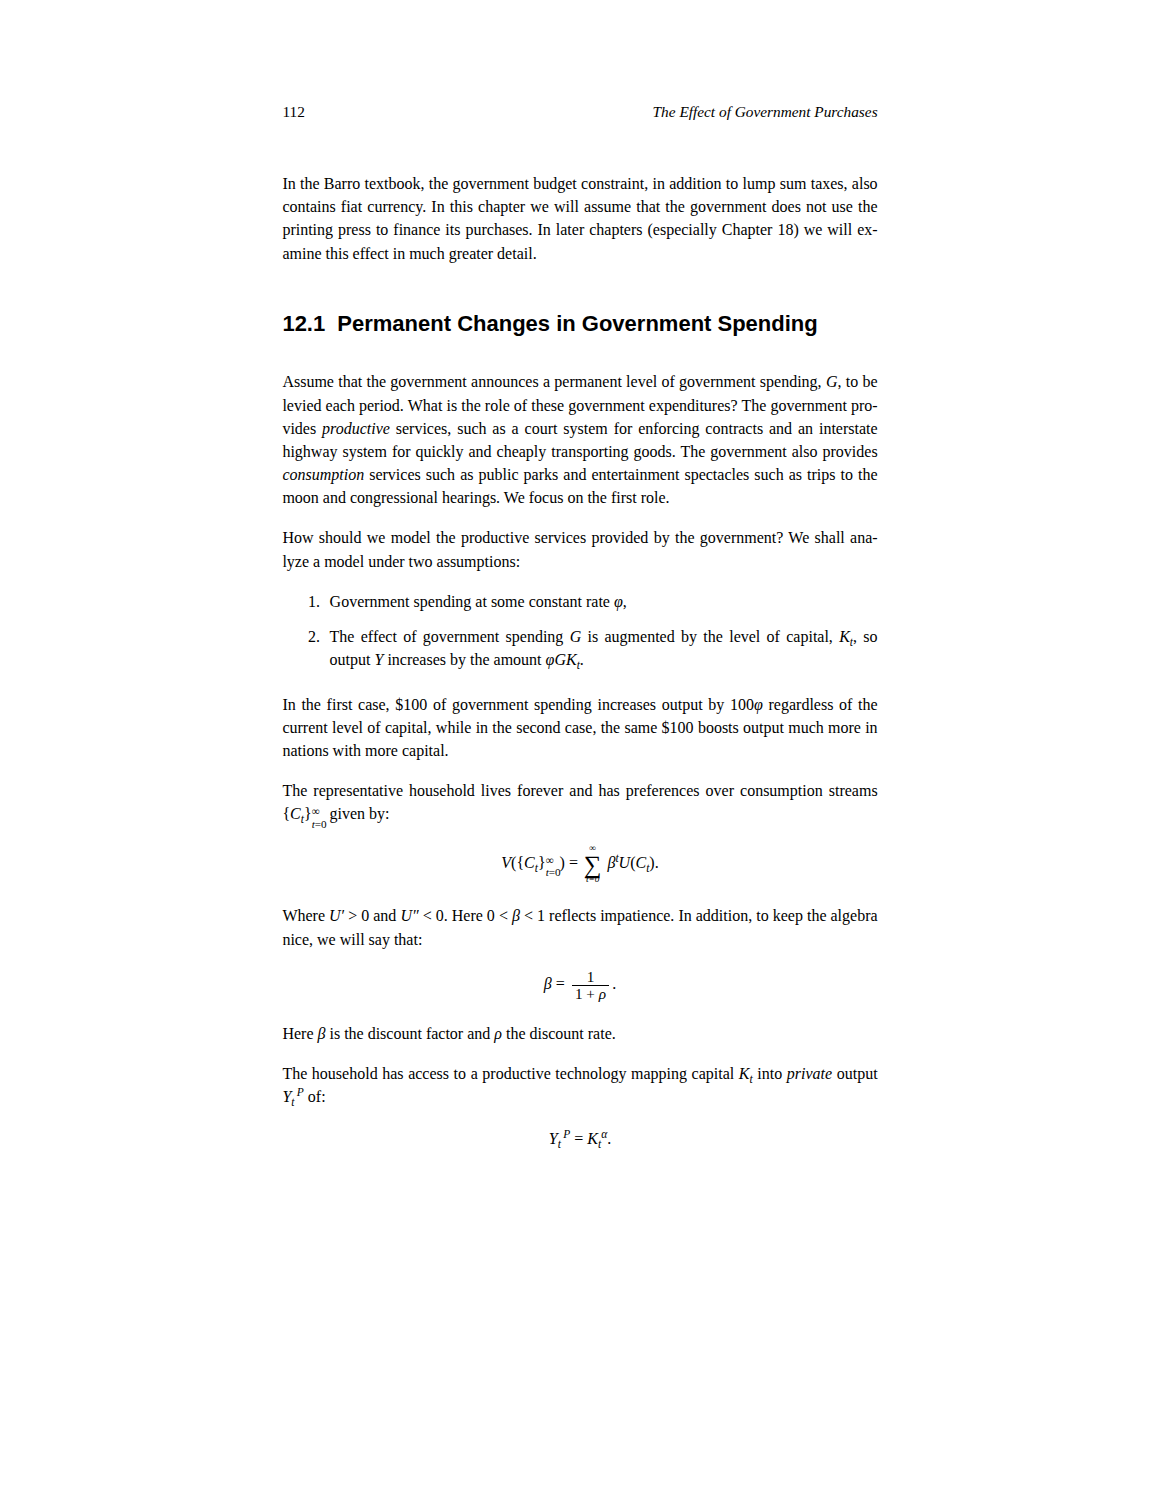112 The Effect of Government Purchases
In the Barro textbook, the government budget constraint, in addition to lump sum taxes, also contains fiat currency. In this chapter we will assume that the government does not use the printing press to finance its purchases. In later chapters (especially Chapter 18) we will examine this effect in much greater detail.
12.1 Permanent Changes in Government Spending
Assume that the government announces a permanent level of government spending, G, to be levied each period. What is the role of these government expenditures? The government provides productive services, such as a court system for enforcing contracts and an interstate highway system for quickly and cheaply transporting goods. The government also provides consumption services such as public parks and entertainment spectacles such as trips to the moon and congressional hearings. We focus on the first role.
How should we model the productive services provided by the government? We shall analyze a model under two assumptions:
Government spending at some constant rate φ,
The effect of government spending G is augmented by the level of capital, Kt, so output Y increases by the amount φGKt.
In the first case, $100 of government spending increases output by 100φ regardless of the current level of capital, while in the second case, the same $100 boosts output much more in nations with more capital.
The representative household lives forever and has preferences over consumption streams {Ct}∞t=0 given by:
V({Ct}∞t=0 ) = ∞∑t=0 βtU(Ct).
Where U′ > 0 and U″ < 0. Here 0 < β < 1 reflects impatience. In addition, to keep the algebra nice, we will say that:
β = 11 + ρ.
Here β is the discount factor and ρ the discount rate.
The household has access to a productive technology mapping capital Kt into private output Yt P of:
Yt P = Ktα.